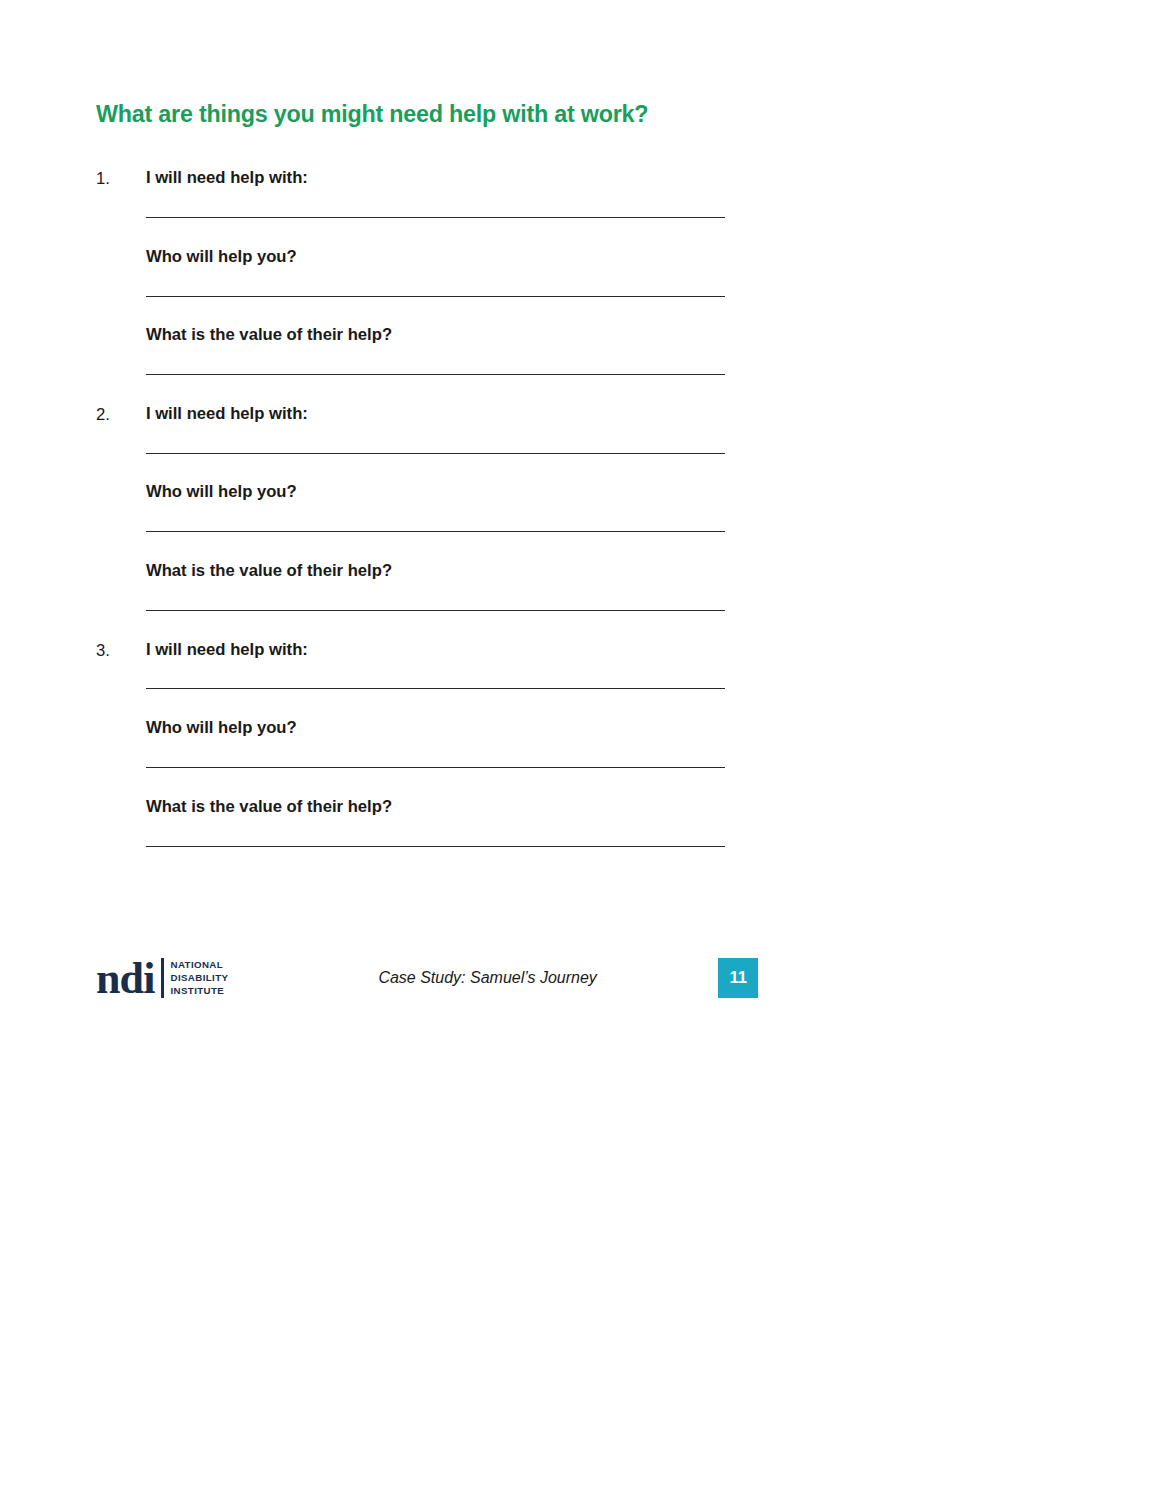What are things you might need help with at work?
1.
I will need help with:
Who will help you?
What is the value of their help?
2.
I will need help with:
Who will help you?
What is the value of their help?
3.
I will need help with:
Who will help you?
What is the value of their help?
ndi
NATIONAL
DISABILITY
INSTITUTE
Case Study: Samuel’s Journey
11